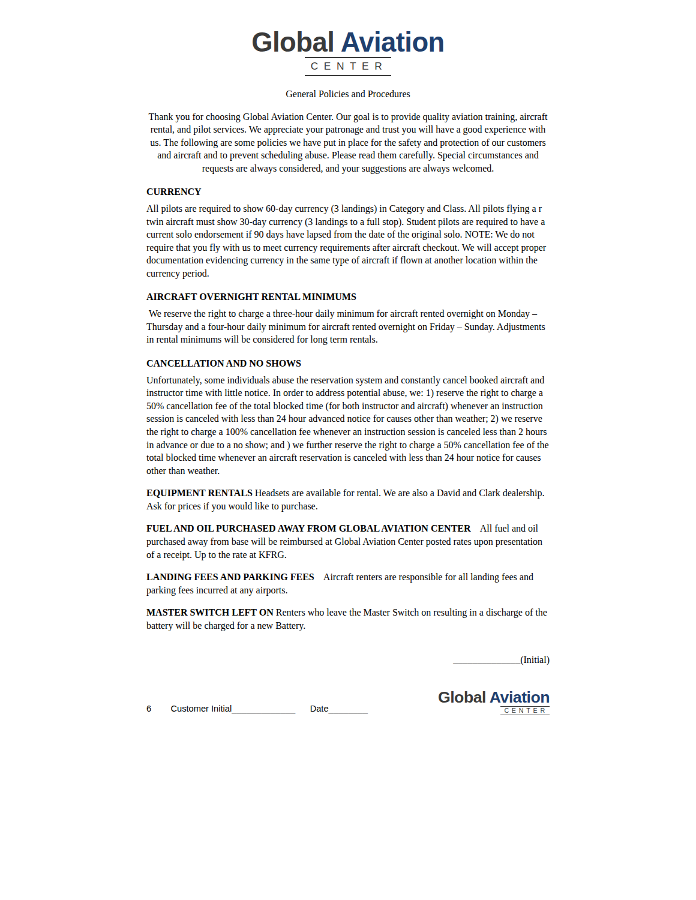Global Aviation
CENTER
General Policies and Procedures
Thank you for choosing Global Aviation Center. Our goal is to provide quality aviation training, aircraft rental, and pilot services. We appreciate your patronage and trust you will have a good experience with us. The following are some policies we have put in place for the safety and protection of our customers and aircraft and to prevent scheduling abuse. Please read them carefully. Special circumstances and requests are always considered, and your suggestions are always welcomed.
CURRENCY
All pilots are required to show 60-day currency (3 landings) in Category and Class. All pilots flying a r twin aircraft must show 30-day currency (3 landings to a full stop). Student pilots are required to have a current solo endorsement if 90 days have lapsed from the date of the original solo. NOTE: We do not require that you fly with us to meet currency requirements after aircraft checkout. We will accept proper documentation evidencing currency in the same type of aircraft if flown at another location within the currency period.
AIRCRAFT OVERNIGHT RENTAL MINIMUMS
We reserve the right to charge a three-hour daily minimum for aircraft rented overnight on Monday – Thursday and a four-hour daily minimum for aircraft rented overnight on Friday – Sunday. Adjustments in rental minimums will be considered for long term rentals.
CANCELLATION AND NO SHOWS
Unfortunately, some individuals abuse the reservation system and constantly cancel booked aircraft and instructor time with little notice. In order to address potential abuse, we: 1) reserve the right to charge a 50% cancellation fee of the total blocked time (for both instructor and aircraft) whenever an instruction session is canceled with less than 24 hour advanced notice for causes other than weather; 2) we reserve the right to charge a 100% cancellation fee whenever an instruction session is canceled less than 2 hours in advance or due to a no show; and ) we further reserve the right to charge a 50% cancellation fee of the total blocked time whenever an aircraft reservation is canceled with less than 24 hour notice for causes other than weather.
EQUIPMENT RENTALS Headsets are available for rental. We are also a David and Clark dealership. Ask for prices if you would like to purchase.
FUEL AND OIL PURCHASED AWAY FROM GLOBAL AVIATION CENTER All fuel and oil purchased away from base will be reimbursed at Global Aviation Center posted rates upon presentation of a receipt. Up to the rate at KFRG.
LANDING FEES AND PARKING FEES Aircraft renters are responsible for all landing fees and parking fees incurred at any airports.
MASTER SWITCH LEFT ON Renters who leave the Master Switch on resulting in a discharge of the battery will be charged for a new Battery.
______________(Initial)
6 Customer Initial_____________ Date________
Global Aviation
CENTER